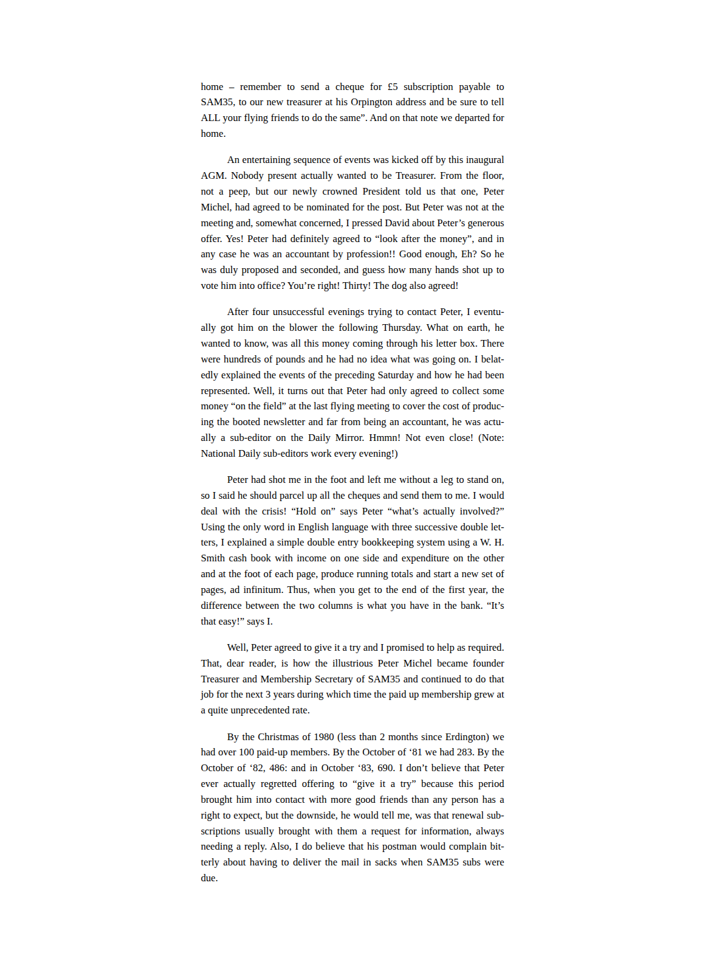home – remember to send a cheque for £5 subscription payable to SAM35, to our new treasurer at his Orpington address and be sure to tell ALL your flying friends to do the same”. And on that note we departed for home.
An entertaining sequence of events was kicked off by this inaugural AGM. Nobody present actually wanted to be Treasurer. From the floor, not a peep, but our newly crowned President told us that one, Peter Michel, had agreed to be nominated for the post. But Peter was not at the meeting and, somewhat concerned, I pressed David about Peter’s generous offer. Yes! Peter had definitely agreed to “look after the money”, and in any case he was an accountant by profession!! Good enough, Eh? So he was duly proposed and seconded, and guess how many hands shot up to vote him into office? You’re right! Thirty! The dog also agreed!
After four unsuccessful evenings trying to contact Peter, I eventually got him on the blower the following Thursday. What on earth, he wanted to know, was all this money coming through his letter box. There were hundreds of pounds and he had no idea what was going on. I belatedly explained the events of the preceding Saturday and how he had been represented. Well, it turns out that Peter had only agreed to collect some money “on the field” at the last flying meeting to cover the cost of producing the booted newsletter and far from being an accountant, he was actually a sub-editor on the Daily Mirror. Hmmn! Not even close! (Note: National Daily sub-editors work every evening!)
Peter had shot me in the foot and left me without a leg to stand on, so I said he should parcel up all the cheques and send them to me. I would deal with the crisis! “Hold on” says Peter “what’s actually involved?” Using the only word in English language with three successive double letters, I explained a simple double entry bookkeeping system using a W. H. Smith cash book with income on one side and expenditure on the other and at the foot of each page, produce running totals and start a new set of pages, ad infinitum. Thus, when you get to the end of the first year, the difference between the two columns is what you have in the bank. “It’s that easy!” says I.
Well, Peter agreed to give it a try and I promised to help as required. That, dear reader, is how the illustrious Peter Michel became founder Treasurer and Membership Secretary of SAM35 and continued to do that job for the next 3 years during which time the paid up membership grew at a quite unprecedented rate.
By the Christmas of 1980 (less than 2 months since Erdington) we had over 100 paid-up members. By the October of ‘81 we had 283. By the October of ‘82, 486: and in October ‘83, 690. I don’t believe that Peter ever actually regretted offering to “give it a try” because this period brought him into contact with more good friends than any person has a right to expect, but the downside, he would tell me, was that renewal subscriptions usually brought with them a request for information, always needing a reply. Also, I do believe that his postman would complain bitterly about having to deliver the mail in sacks when SAM35 subs were due.